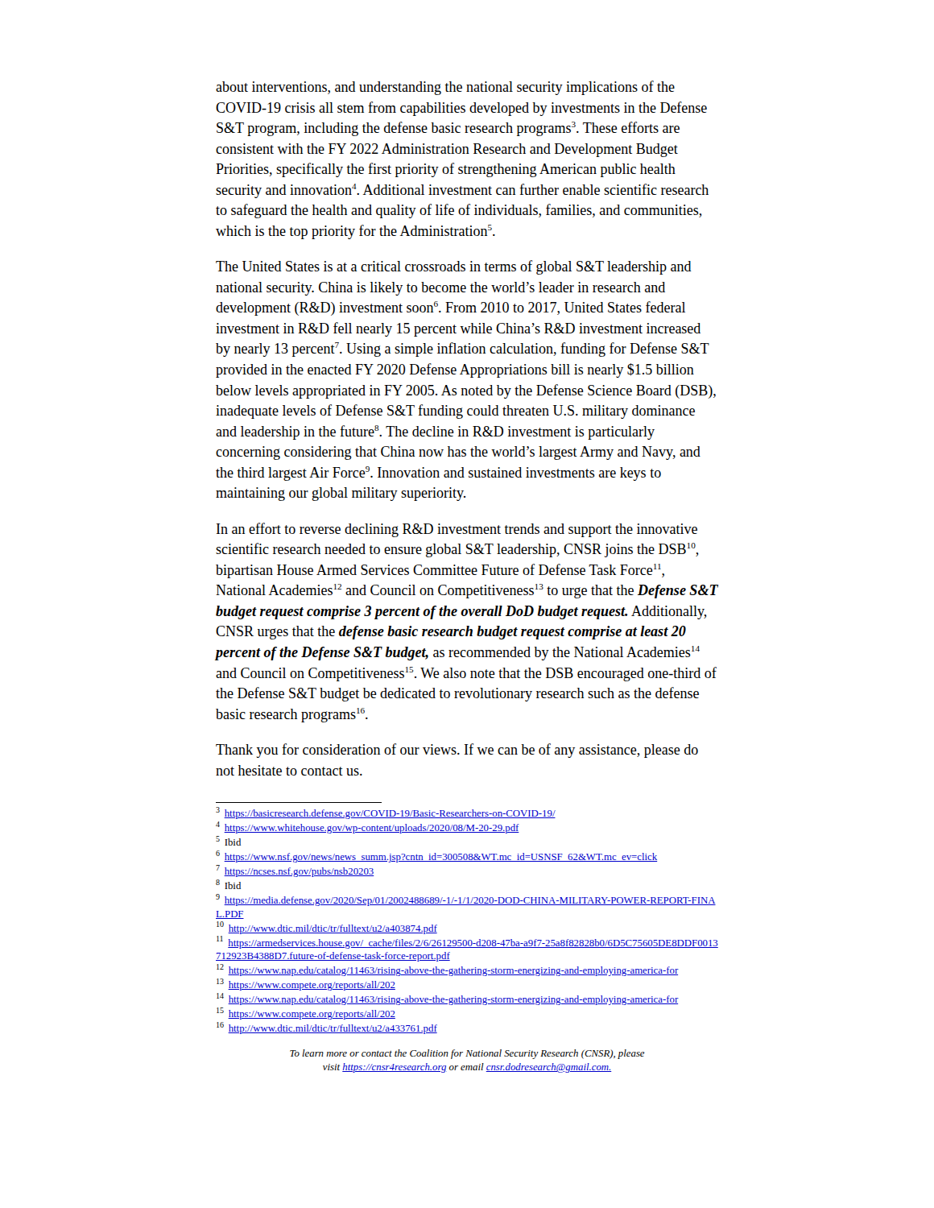about interventions, and understanding the national security implications of the COVID-19 crisis all stem from capabilities developed by investments in the Defense S&T program, including the defense basic research programs3. These efforts are consistent with the FY 2022 Administration Research and Development Budget Priorities, specifically the first priority of strengthening American public health security and innovation4. Additional investment can further enable scientific research to safeguard the health and quality of life of individuals, families, and communities, which is the top priority for the Administration5.
The United States is at a critical crossroads in terms of global S&T leadership and national security. China is likely to become the world’s leader in research and development (R&D) investment soon6. From 2010 to 2017, United States federal investment in R&D fell nearly 15 percent while China’s R&D investment increased by nearly 13 percent7. Using a simple inflation calculation, funding for Defense S&T provided in the enacted FY 2020 Defense Appropriations bill is nearly $1.5 billion below levels appropriated in FY 2005. As noted by the Defense Science Board (DSB), inadequate levels of Defense S&T funding could threaten U.S. military dominance and leadership in the future8. The decline in R&D investment is particularly concerning considering that China now has the world’s largest Army and Navy, and the third largest Air Force9. Innovation and sustained investments are keys to maintaining our global military superiority.
In an effort to reverse declining R&D investment trends and support the innovative scientific research needed to ensure global S&T leadership, CNSR joins the DSB10, bipartisan House Armed Services Committee Future of Defense Task Force11, National Academies12 and Council on Competitiveness13 to urge that the Defense S&T budget request comprise 3 percent of the overall DoD budget request. Additionally, CNSR urges that the defense basic research budget request comprise at least 20 percent of the Defense S&T budget, as recommended by the National Academies14 and Council on Competitiveness15. We also note that the DSB encouraged one-third of the Defense S&T budget be dedicated to revolutionary research such as the defense basic research programs16.
Thank you for consideration of our views. If we can be of any assistance, please do not hesitate to contact us.
3 https://basicresearch.defense.gov/COVID-19/Basic-Researchers-on-COVID-19/
4 https://www.whitehouse.gov/wp-content/uploads/2020/08/M-20-29.pdf
5 Ibid
6 https://www.nsf.gov/news/news_summ.jsp?cntn_id=300508&WT.mc_id=USNSF_62&WT.mc_ev=click
7 https://ncses.nsf.gov/pubs/nsb20203
8 Ibid
9 https://media.defense.gov/2020/Sep/01/2002488689/-1/-1/1/2020-DOD-CHINA-MILITARY-POWER-REPORT-FINAL.PDF
10 http://www.dtic.mil/dtic/tr/fulltext/u2/a403874.pdf
11 https://armedservices.house.gov/_cache/files/2/6/26129500-d208-47ba-a9f7-25a8f82828b0/6D5C75605DE8DDF0013712923B4388D7.future-of-defense-task-force-report.pdf
12 https://www.nap.edu/catalog/11463/rising-above-the-gathering-storm-energizing-and-employing-america-for
13 https://www.compete.org/reports/all/202
14 https://www.nap.edu/catalog/11463/rising-above-the-gathering-storm-energizing-and-employing-america-for
15 https://www.compete.org/reports/all/202
16 http://www.dtic.mil/dtic/tr/fulltext/u2/a433761.pdf
To learn more or contact the Coalition for National Security Research (CNSR), please
visit https://cnsr4research.org or email cnsr.dodresearch@gmail.com.